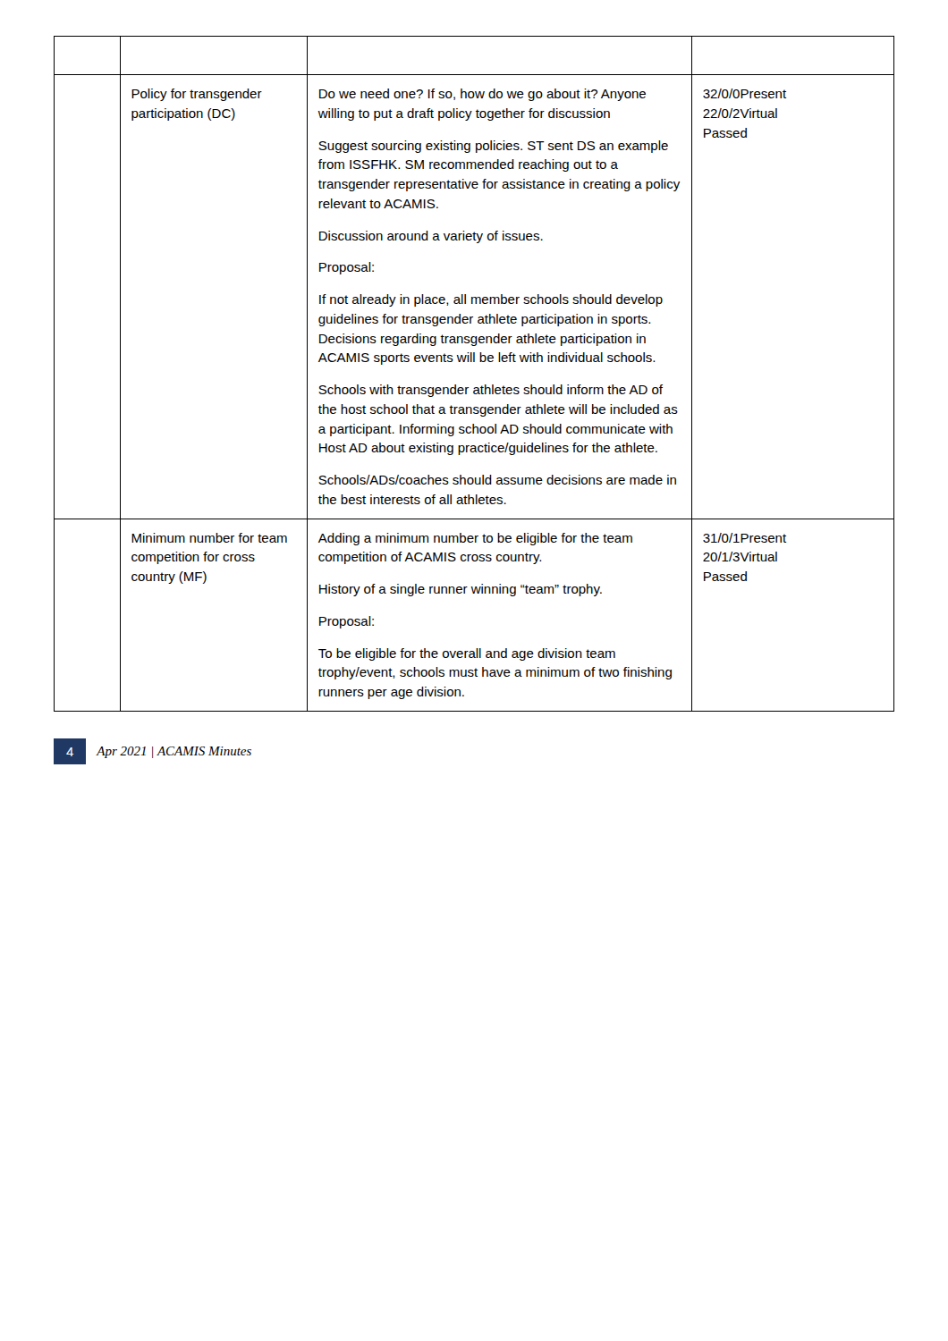| | Policy for transgender participation (DC) | Do we need one? If so, how do we go about it? Anyone willing to put a draft policy together for discussion Suggest sourcing existing policies. ST sent DS an example from ISSFHK. SM recommended reaching out to a transgender representative for assistance in creating a policy relevant to ACAMIS. Discussion around a variety of issues. Proposal: If not already in place, all member schools should develop guidelines for transgender athlete participation in sports. Decisions regarding transgender athlete participation in ACAMIS sports events will be left with individual schools. Schools with transgender athletes should inform the AD of the host school that a transgender athlete will be included as a participant. Informing school AD should communicate with Host AD about existing practice/guidelines for the athlete. Schools/ADs/coaches should assume decisions are made in the best interests of all athletes. | 32/0/0Present 22/0/2Virtual Passed |
| | Minimum number for team competition for cross country (MF) | Adding a minimum number to be eligible for the team competition of ACAMIS cross country. History of a single runner winning “team” trophy. Proposal: To be eligible for the overall and age division team trophy/event, schools must have a minimum of two finishing runners per age division. | 31/0/1Present 20/1/3Virtual Passed |
4 Apr 2021 | ACAMIS Minutes